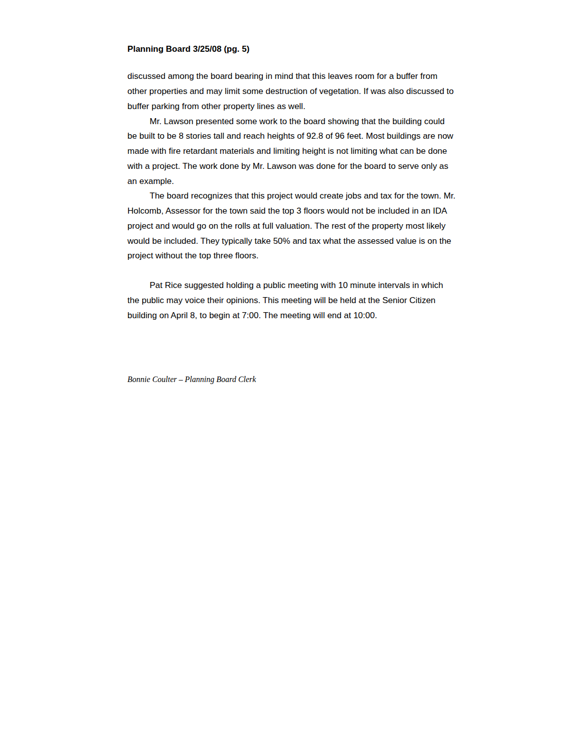Planning Board 3/25/08 (pg. 5)
discussed among the board bearing in mind that this leaves room for a buffer from other properties and may limit some destruction of vegetation. If was also discussed to buffer parking from other property lines as well.
Mr. Lawson presented some work to the board showing that the building could be built to be 8 stories tall and reach heights of 92.8 of 96 feet. Most buildings are now made with fire retardant materials and limiting height is not limiting what can be done with a project. The work done by Mr. Lawson was done for the board to serve only as an example.
The board recognizes that this project would create jobs and tax for the town. Mr. Holcomb, Assessor for the town said the top 3 floors would not be included in an IDA project and would go on the rolls at full valuation. The rest of the property most likely would be included. They typically take 50% and tax what the assessed value is on the project without the top three floors.
Pat Rice suggested holding a public meeting with 10 minute intervals in which the public may voice their opinions. This meeting will be held at the Senior Citizen building on April 8, to begin at 7:00. The meeting will end at 10:00.
Bonnie Coulter – Planning Board Clerk